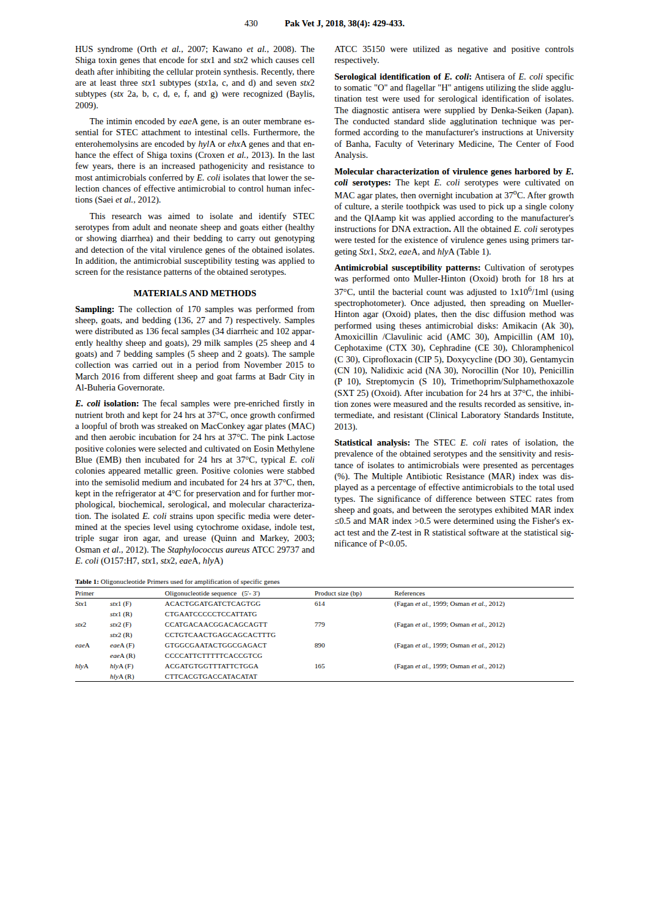430 Pak Vet J, 2018, 38(4): 429-433.
HUS syndrome (Orth et al., 2007; Kawano et al., 2008). The Shiga toxin genes that encode for stx1 and stx2 which causes cell death after inhibiting the cellular protein synthesis. Recently, there are at least three stx1 subtypes (stx1a, c, and d) and seven stx2 subtypes (stx 2a, b, c, d, e, f, and g) were recognized (Baylis, 2009).
The intimin encoded by eae A gene, is an outer membrane essential for STEC attachment to intestinal cells. Furthermore, the enterohemolysins are encoded by hyl A or ehx A genes and that enhance the effect of Shiga toxins (Croxen et al., 2013). In the last few years, there is an increased pathogenicity and resistance to most antimicrobials conferred by E. coli isolates that lower the selection chances of effective antimicrobial to control human infections (Saei et al., 2012).
This research was aimed to isolate and identify STEC serotypes from adult and neonate sheep and goats either (healthy or showing diarrhea) and their bedding to carry out genotyping and detection of the vital virulence genes of the obtained isolates. In addition, the antimicrobial susceptibility testing was applied to screen for the resistance patterns of the obtained serotypes.
Materials and Methods
Sampling: The collection of 170 samples was performed from sheep, goats, and bedding (136, 27 and 7) respectively. Samples were distributed as 136 fecal samples (34 diarrheic and 102 apparently healthy sheep and goats), 29 milk samples (25 sheep and 4 goats) and 7 bedding samples (5 sheep and 2 goats). The sample collection was carried out in a period from November 2015 to March 2016 from different sheep and goat farms at Badr City in Al-Buheria Governorate.
E. coli isolation: The fecal samples were pre-enriched firstly in nutrient broth and kept for 24 hrs at 37°C, once growth confirmed a loopful of broth was streaked on MacConkey agar plates (MAC) and then aerobic incubation for 24 hrs at 37°C. The pink Lactose positive colonies were selected and cultivated on Eosin Methylene Blue (EMB) then incubated for 24 hrs at 37°C, typical E. coli colonies appeared metallic green. Positive colonies were stabbed into the semisolid medium and incubated for 24 hrs at 37°C, then, kept in the refrigerator at 4°C for preservation and for further morphological, biochemical, serological, and molecular characterization. The isolated E. coli strains upon specific media were determined at the species level using cytochrome oxidase, indole test, triple sugar iron agar, and urease (Quinn and Markey, 2003; Osman et al., 2012). The Staphylococcus aureus ATCC 29737 and E. coli (O157:H7, stx1, stx2, eae A, hly A)
ATCC 35150 were utilized as negative and positive controls respectively.
Serological identification of E. coli: Antisera of E. coli specific to somatic "O" and flagellar "H" antigens utilizing the slide agglutination test were used for serological identification of isolates. The diagnostic antisera were supplied by Denka-Seiken (Japan). The conducted standard slide agglutination technique was performed according to the manufacturer's instructions at University of Banha, Faculty of Veterinary Medicine, The Center of Food Analysis.
Molecular characterization of virulence genes harbored by E. coli serotypes: The kept E. coli serotypes were cultivated on MAC agar plates, then overnight incubation at 37oC. After growth of culture, a sterile toothpick was used to pick up a single colony and the QIAamp kit was applied according to the manufacturer's instructions for DNA extraction. All the obtained E. coli serotypes were tested for the existence of virulence genes using primers targeting Stx1, Stx2, eae A, and hly A (Table 1).
Antimicrobial susceptibility patterns: Cultivation of serotypes was performed onto Muller-Hinton (Oxoid) broth for 18 hrs at 37°C, until the bacterial count was adjusted to 1x106/1ml (using spectrophotometer). Once adjusted, then spreading on Mueller-Hinton agar (Oxoid) plates, then the disc diffusion method was performed using theses antimicrobial disks: Amikacin (Ak 30), Amoxicillin /Clavulinic acid (AMC 30), Ampicillin (AM 10), Cephotaxime (CTX 30), Cephradine (CE 30), Chloramphenicol (C 30), Ciprofloxacin (CIP 5), Doxycycline (DO 30), Gentamycin (CN 10), Nalidixic acid (NA 30), Norocillin (Nor 10), Penicillin (P 10), Streptomycin (S 10), Trimethoprim/Sulphamethoxazole (SXT 25) (Oxoid). After incubation for 24 hrs at 37°C, the inhibition zones were measured and the results recorded as sensitive, intermediate, and resistant (Clinical Laboratory Standards Institute, 2013).
Statistical analysis: The STEC E. coli rates of isolation, the prevalence of the obtained serotypes and the sensitivity and resistance of isolates to antimicrobials were presented as percentages (%). The Multiple Antibiotic Resistance (MAR) index was displayed as a percentage of effective antimicrobials to the total used types. The significance of difference between STEC rates from sheep and goats, and between the serotypes exhibited MAR index ≤0.5 and MAR index >0.5 were determined using the Fisher's exact test and the Z-test in R statistical software at the statistical significance of P<0.05.
Table 1: Oligonucleotide Primers used for amplification of specific genes
| Primer | | Oligonucleotide sequence (5'- 3') | Product size (bp) | References |
| --- | --- | --- | --- | --- |
| Stx 1 | stx 1 (F) | ACACTGGATGATCTCAGTGG | 614 | (Fagan et al., 1999; Osman et al., 2012) |
| | stx 1 (R) | CTGAATCCCCCTCCATTATG | | |
| stx 2 | stx 2 (F) | CCATGACAACGGACAGCAGTT | 779 | (Fagan et al., 1999; Osman et al., 2012) |
| | stx 2 (R) | CCTGTCAACTGAGCAGCACTTTG | | |
| eae A | eae A (F) | GTGGCGAATACTGGCGAGACT | 890 | (Fagan et al., 1999; Osman et al., 2012) |
| | eae A (R) | CCCCATTCTTTTTCACCGTCG | | |
| hly A | hly A (F) | ACGATGTGGTTTATTCTGGA | 165 | (Fagan et al., 1999; Osman et al., 2012) |
| | hly A (R) | CTTCACGTGACCATACATAT | | |